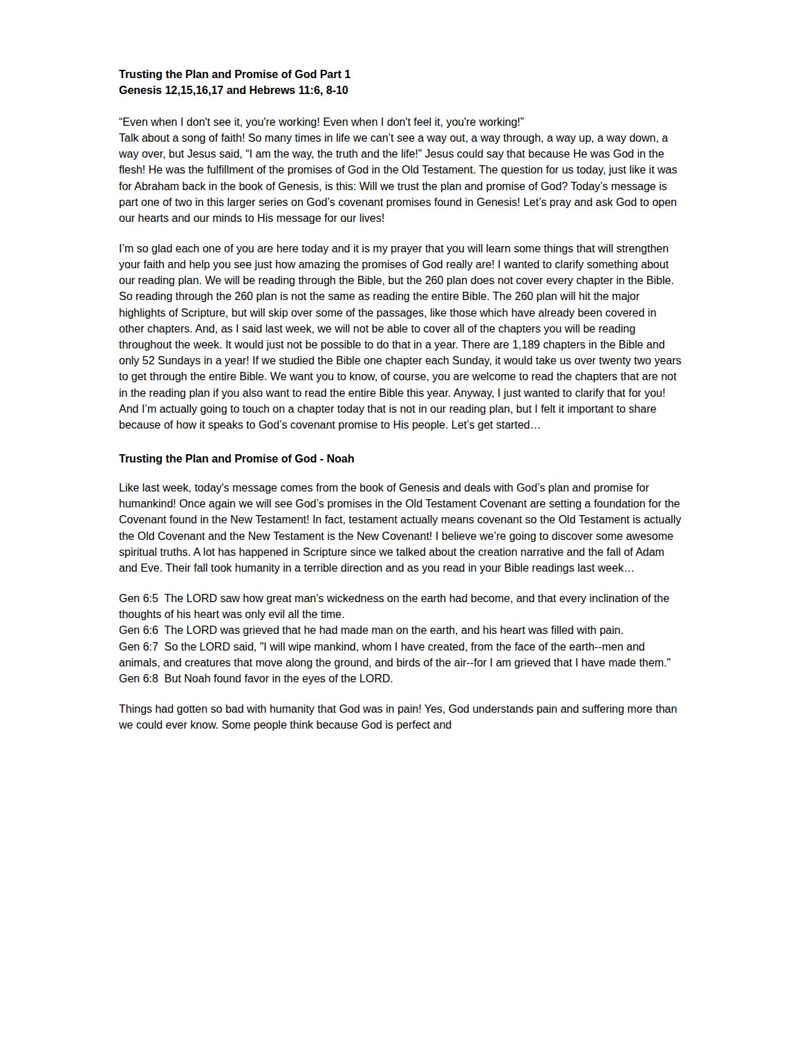Trusting the Plan and Promise of God Part 1
Genesis 12,15,16,17 and Hebrews 11:6, 8-10
“Even when I don't see it, you're working! Even when I don't feel it, you're working!”
Talk about a song of faith! So many times in life we can’t see a way out, a way through, a way up, a way down, a way over, but Jesus said, “I am the way, the truth and the life!” Jesus could say that because He was God in the flesh! He was the fulfillment of the promises of God in the Old Testament. The question for us today, just like it was for Abraham back in the book of Genesis, is this: Will we trust the plan and promise of God? Today’s message is part one of two in this larger series on God’s covenant promises found in Genesis! Let’s pray and ask God to open our hearts and our minds to His message for our lives!
I’m so glad each one of you are here today and it is my prayer that you will learn some things that will strengthen your faith and help you see just how amazing the promises of God really are! I wanted to clarify something about our reading plan. We will be reading through the Bible, but the 260 plan does not cover every chapter in the Bible. So reading through the 260 plan is not the same as reading the entire Bible. The 260 plan will hit the major highlights of Scripture, but will skip over some of the passages, like those which have already been covered in other chapters. And, as I said last week, we will not be able to cover all of the chapters you will be reading throughout the week. It would just not be possible to do that in a year. There are 1,189 chapters in the Bible and only 52 Sundays in a year! If we studied the Bible one chapter each Sunday, it would take us over twenty two years to get through the entire Bible. We want you to know, of course, you are welcome to read the chapters that are not in the reading plan if you also want to read the entire Bible this year. Anyway, I just wanted to clarify that for you! And I’m actually going to touch on a chapter today that is not in our reading plan, but I felt it important to share because of how it speaks to God’s covenant promise to His people. Let’s get started…
Trusting the Plan and Promise of God - Noah
Like last week, today's message comes from the book of Genesis and deals with God’s plan and promise for humankind! Once again we will see God’s promises in the Old Testament Covenant are setting a foundation for the Covenant found in the New Testament! In fact, testament actually means covenant so the Old Testament is actually the Old Covenant and the New Testament is the New Covenant! I believe we’re going to discover some awesome spiritual truths. A lot has happened in Scripture since we talked about the creation narrative and the fall of Adam and Eve. Their fall took humanity in a terrible direction and as you read in your Bible readings last week…
Gen 6:5 The LORD saw how great man's wickedness on the earth had become, and that every inclination of the thoughts of his heart was only evil all the time.
Gen 6:6 The LORD was grieved that he had made man on the earth, and his heart was filled with pain.
Gen 6:7 So the LORD said, "I will wipe mankind, whom I have created, from the face of the earth--men and animals, and creatures that move along the ground, and birds of the air--for I am grieved that I have made them."
Gen 6:8 But Noah found favor in the eyes of the LORD.
Things had gotten so bad with humanity that God was in pain! Yes, God understands pain and suffering more than we could ever know. Some people think because God is perfect and